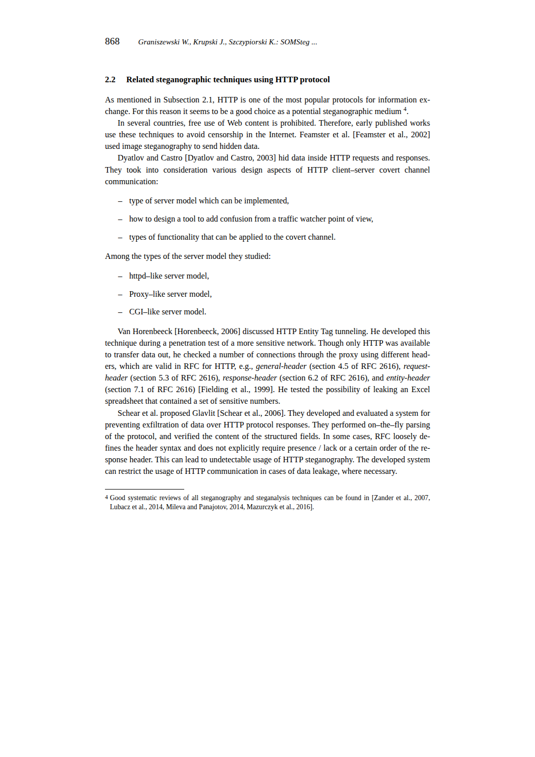868 Graniszewski W., Krupski J., Szczypiorski K.: SOMSteg ...
2.2 Related steganographic techniques using HTTP protocol
As mentioned in Subsection 2.1, HTTP is one of the most popular protocols for information exchange. For this reason it seems to be a good choice as a potential steganographic medium 4.
In several countries, free use of Web content is prohibited. Therefore, early published works use these techniques to avoid censorship in the Internet. Feamster et al. [Feamster et al., 2002] used image steganography to send hidden data.
Dyatlov and Castro [Dyatlov and Castro, 2003] hid data inside HTTP requests and responses. They took into consideration various design aspects of HTTP client–server covert channel communication:
type of server model which can be implemented,
how to design a tool to add confusion from a traffic watcher point of view,
types of functionality that can be applied to the covert channel.
Among the types of the server model they studied:
httpd–like server model,
Proxy–like server model,
CGI–like server model.
Van Horenbeeck [Horenbeeck, 2006] discussed HTTP Entity Tag tunneling. He developed this technique during a penetration test of a more sensitive network. Though only HTTP was available to transfer data out, he checked a number of connections through the proxy using different headers, which are valid in RFC for HTTP, e.g., general-header (section 4.5 of RFC 2616), request-header (section 5.3 of RFC 2616), response-header (section 6.2 of RFC 2616), and entity-header (section 7.1 of RFC 2616) [Fielding et al., 1999]. He tested the possibility of leaking an Excel spreadsheet that contained a set of sensitive numbers.
Schear et al. proposed Glavlit [Schear et al., 2006]. They developed and evaluated a system for preventing exfiltration of data over HTTP protocol responses. They performed on–the–fly parsing of the protocol, and verified the content of the structured fields. In some cases, RFC loosely defines the header syntax and does not explicitly require presence / lack or a certain order of the response header. This can lead to undetectable usage of HTTP steganography. The developed system can restrict the usage of HTTP communication in cases of data leakage, where necessary.
4 Good systematic reviews of all steganography and steganalysis techniques can be found in [Zander et al., 2007, Lubacz et al., 2014, Mileva and Panajotov, 2014, Mazurczyk et al., 2016].